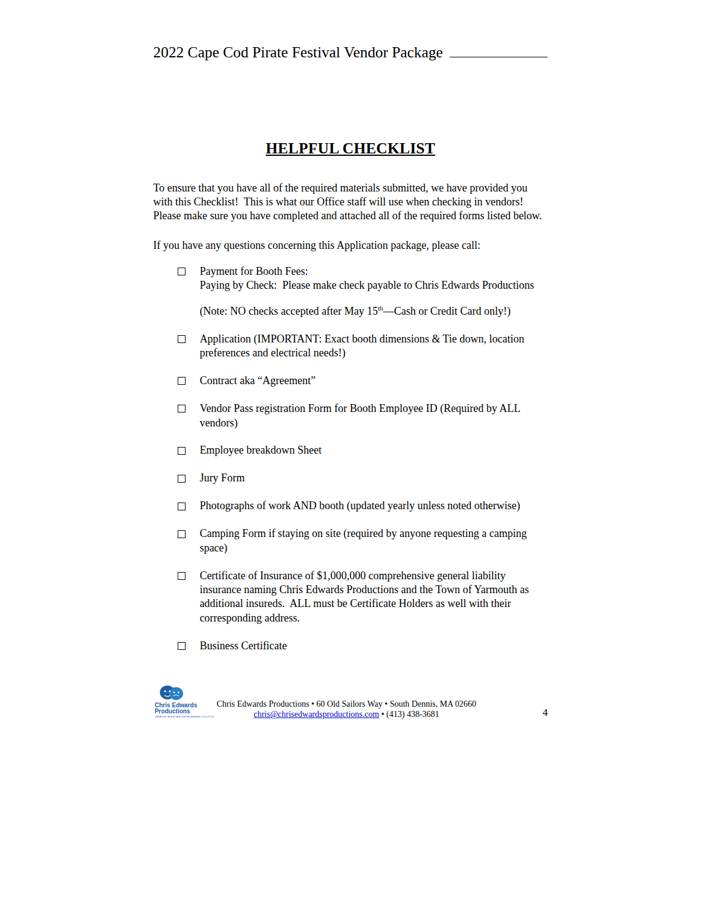2022 Cape Cod Pirate Festival Vendor Package
HELPFUL CHECKLIST
To ensure that you have all of the required materials submitted, we have provided you with this Checklist! This is what our Office staff will use when checking in vendors! Please make sure you have completed and attached all of the required forms listed below.
If you have any questions concerning this Application package, please call:
Payment for Booth Fees: Paying by Check: Please make check payable to Chris Edwards Productions (Note: NO checks accepted after May 15th—Cash or Credit Card only!)
Application (IMPORTANT: Exact booth dimensions & Tie down, location preferences and electrical needs!)
Contract aka “Agreement”
Vendor Pass registration Form for Booth Employee ID (Required by ALL vendors)
Employee breakdown Sheet
Jury Form
Photographs of work AND booth (updated yearly unless noted otherwise)
Camping Form if staying on site (required by anyone requesting a camping space)
Certificate of Insurance of $1,000,000 comprehensive general liability insurance naming Chris Edwards Productions and the Town of Yarmouth as additional insureds. ALL must be Certificate Holders as well with their corresponding address.
Business Certificate
Chris Edwards Productions CREATIVE TALENT AND ENTERTAINMENT SOLUTIONS
Chris Edwards Productions • 60 Old Sailors Way • South Dennis, MA 02660
chris@chrisedwardsproductions.com • (413) 438-3681
4